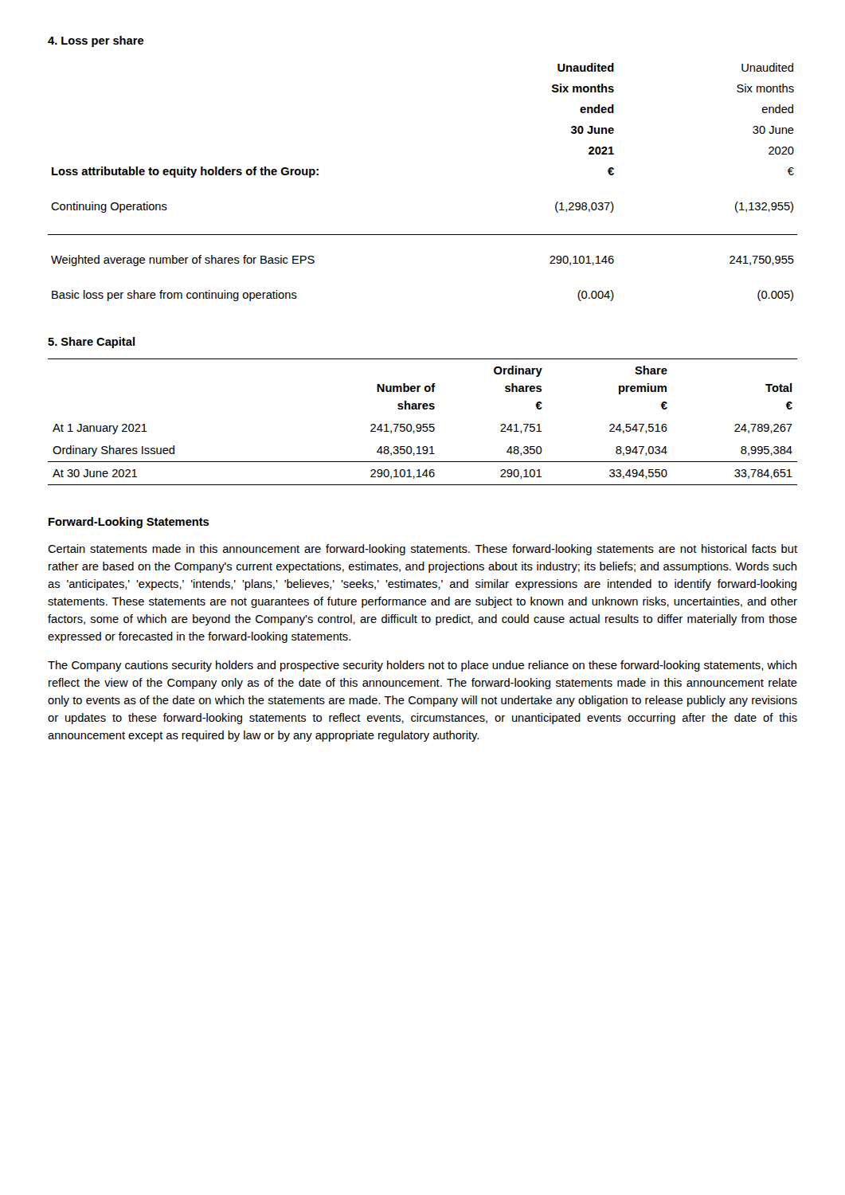4. Loss per share
| | Unaudited | Unaudited |
| --- | --- | --- |
| | Six months | Six months |
| | ended | ended |
| | 30 June | 30 June |
| | 2021 | 2020 |
| Loss attributable to equity holders of the Group: | € | € |
| Continuing Operations | (1,298,037) | (1,132,955) |
| Weighted average number of shares for Basic EPS | 290,101,146 | 241,750,955 |
| Basic loss per share from continuing operations | (0.004) | (0.005) |
5. Share Capital
| | Number of shares | Ordinary shares € | Share premium € | Total € |
| --- | --- | --- | --- | --- |
| At 1 January 2021 | 241,750,955 | 241,751 | 24,547,516 | 24,789,267 |
| Ordinary Shares Issued | 48,350,191 | 48,350 | 8,947,034 | 8,995,384 |
| At 30 June 2021 | 290,101,146 | 290,101 | 33,494,550 | 33,784,651 |
Forward-Looking Statements
Certain statements made in this announcement are forward-looking statements. These forward-looking statements are not historical facts but rather are based on the Company's current expectations, estimates, and projections about its industry; its beliefs; and assumptions. Words such as 'anticipates,' 'expects,' 'intends,' 'plans,' 'believes,' 'seeks,' 'estimates,' and similar expressions are intended to identify forward-looking statements. These statements are not guarantees of future performance and are subject to known and unknown risks, uncertainties, and other factors, some of which are beyond the Company's control, are difficult to predict, and could cause actual results to differ materially from those expressed or forecasted in the forward-looking statements.
The Company cautions security holders and prospective security holders not to place undue reliance on these forward-looking statements, which reflect the view of the Company only as of the date of this announcement. The forward-looking statements made in this announcement relate only to events as of the date on which the statements are made. The Company will not undertake any obligation to release publicly any revisions or updates to these forward-looking statements to reflect events, circumstances, or unanticipated events occurring after the date of this announcement except as required by law or by any appropriate regulatory authority.